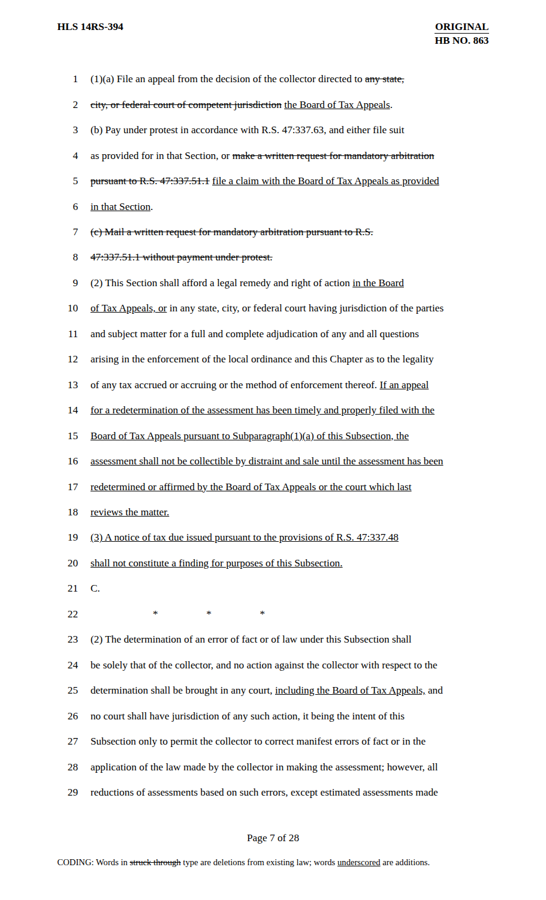HLS 14RS-394
ORIGINAL HB NO. 863
(1)(a) File an appeal from the decision of the collector directed to any state,
city, or federal court of competent jurisdiction the Board of Tax Appeals.
(b) Pay under protest in accordance with R.S. 47:337.63, and either file suit
as provided for in that Section, or make a written request for mandatory arbitration
pursuant to R.S. 47:337.51.1 file a claim with the Board of Tax Appeals as provided
in that Section.
(c) Mail a written request for mandatory arbitration pursuant to R.S.
47:337.51.1 without payment under protest.
(2) This Section shall afford a legal remedy and right of action in the Board
of Tax Appeals, or in any state, city, or federal court having jurisdiction of the parties
and subject matter for a full and complete adjudication of any and all questions
arising in the enforcement of the local ordinance and this Chapter as to the legality
of any tax accrued or accruing or the method of enforcement thereof. If an appeal
for a redetermination of the assessment has been timely and properly filed with the
Board of Tax Appeals pursuant to Subparagraph(1)(a) of this Subsection, the
assessment shall not be collectible by distraint and sale until the assessment has been
redetermined or affirmed by the Board of Tax Appeals or the court which last
reviews the matter.
(3) A notice of tax due issued pursuant to the provisions of R.S. 47:337.48
shall not constitute a finding for purposes of this Subsection.
C.
* * *
(2) The determination of an error of fact or of law under this Subsection shall
be solely that of the collector, and no action against the collector with respect to the
determination shall be brought in any court, including the Board of Tax Appeals, and
no court shall have jurisdiction of any such action, it being the intent of this
Subsection only to permit the collector to correct manifest errors of fact or in the
application of the law made by the collector in making the assessment; however, all
reductions of assessments based on such errors, except estimated assessments made
Page 7 of 28
CODING: Words in struck through type are deletions from existing law; words underscored are additions.